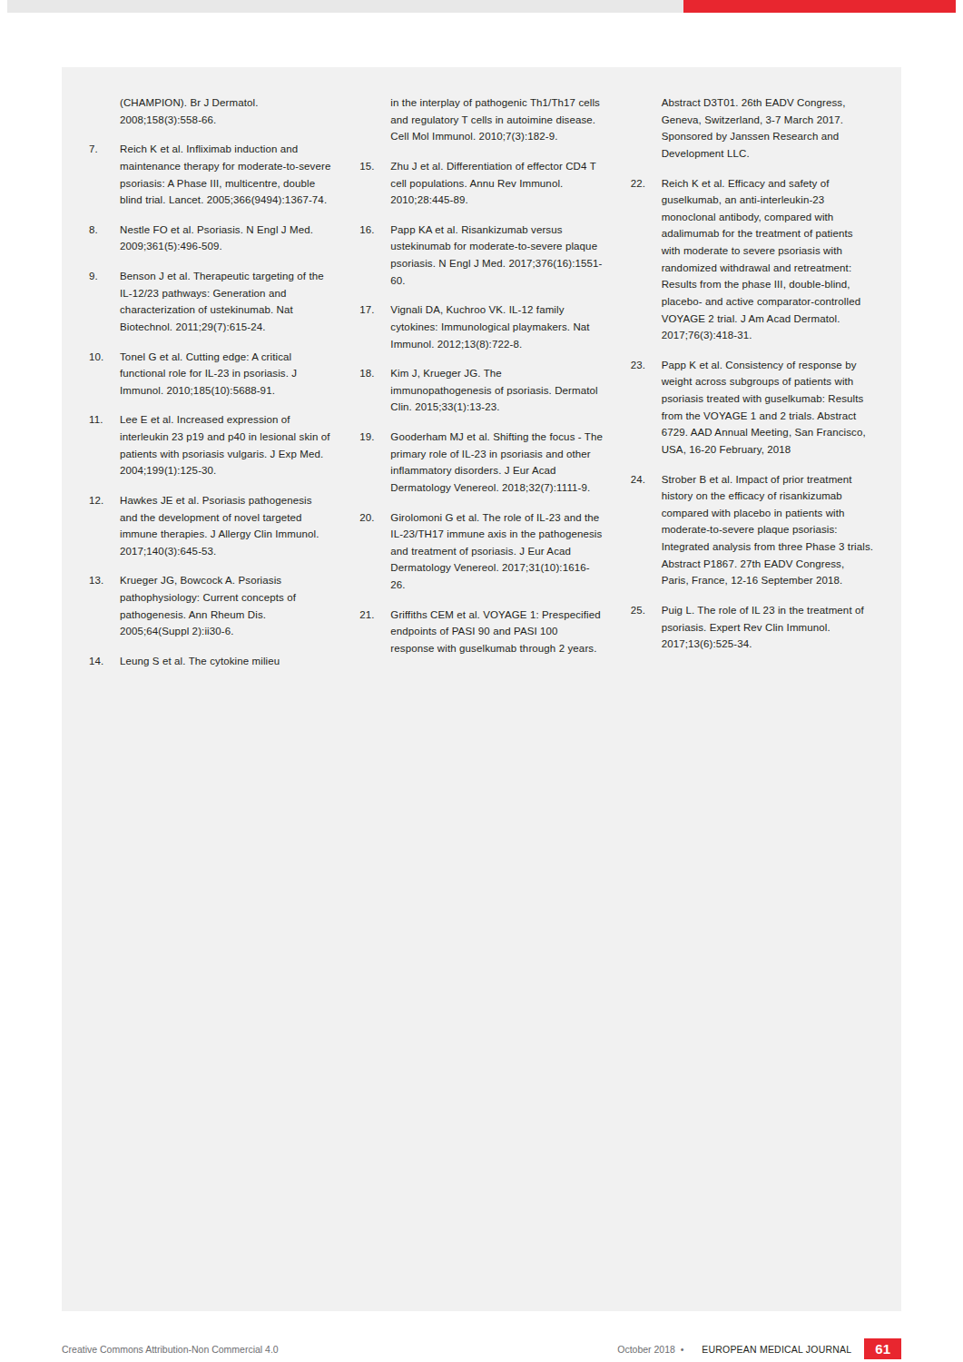(CHAMPION). Br J Dermatol. 2008;158(3):558-66.
7. Reich K et al. Infliximab induction and maintenance therapy for moderate-to-severe psoriasis: A Phase III, multicentre, double blind trial. Lancet. 2005;366(9494):1367-74.
8. Nestle FO et al. Psoriasis. N Engl J Med. 2009;361(5):496-509.
9. Benson J et al. Therapeutic targeting of the IL-12/23 pathways: Generation and characterization of ustekinumab. Nat Biotechnol. 2011;29(7):615-24.
10. Tonel G et al. Cutting edge: A critical functional role for IL-23 in psoriasis. J Immunol. 2010;185(10):5688-91.
11. Lee E et al. Increased expression of interleukin 23 p19 and p40 in lesional skin of patients with psoriasis vulgaris. J Exp Med. 2004;199(1):125-30.
12. Hawkes JE et al. Psoriasis pathogenesis and the development of novel targeted immune therapies. J Allergy Clin Immunol. 2017;140(3):645-53.
13. Krueger JG, Bowcock A. Psoriasis pathophysiology: Current concepts of pathogenesis. Ann Rheum Dis. 2005;64(Suppl 2):ii30-6.
14. Leung S et al. The cytokine milieu
in the interplay of pathogenic Th1/Th17 cells and regulatory T cells in autoimine disease. Cell Mol Immunol. 2010;7(3):182-9.
15. Zhu J et al. Differentiation of effector CD4 T cell populations. Annu Rev Immunol. 2010;28:445-89.
16. Papp KA et al. Risankizumab versus ustekinumab for moderate-to-severe plaque psoriasis. N Engl J Med. 2017;376(16):1551-60.
17. Vignali DA, Kuchroo VK. IL-12 family cytokines: Immunological playmakers. Nat Immunol. 2012;13(8):722-8.
18. Kim J, Krueger JG. The immunopathogenesis of psoriasis. Dermatol Clin. 2015;33(1):13-23.
19. Gooderham MJ et al. Shifting the focus - The primary role of IL-23 in psoriasis and other inflammatory disorders. J Eur Acad Dermatology Venereol. 2018;32(7):1111-9.
20. Girolomoni G et al. The role of IL-23 and the IL-23/TH17 immune axis in the pathogenesis and treatment of psoriasis. J Eur Acad Dermatology Venereol. 2017;31(10):1616-26.
21. Griffiths CEM et al. VOYAGE 1: Prespecified endpoints of PASI 90 and PASI 100 response with guselkumab through 2 years.
Abstract D3T01. 26th EADV Congress, Geneva, Switzerland, 3-7 March 2017. Sponsored by Janssen Research and Development LLC.
22. Reich K et al. Efficacy and safety of guselkumab, an anti-interleukin-23 monoclonal antibody, compared with adalimumab for the treatment of patients with moderate to severe psoriasis with randomized withdrawal and retreatment: Results from the phase III, double-blind, placebo- and active comparator-controlled VOYAGE 2 trial. J Am Acad Dermatol. 2017;76(3):418-31.
23. Papp K et al. Consistency of response by weight across subgroups of patients with psoriasis treated with guselkumab: Results from the VOYAGE 1 and 2 trials. Abstract 6729. AAD Annual Meeting, San Francisco, USA, 16-20 February, 2018
24. Strober B et al. Impact of prior treatment history on the efficacy of risankizumab compared with placebo in patients with moderate-to-severe plaque psoriasis: Integrated analysis from three Phase 3 trials. Abstract P1867. 27th EADV Congress, Paris, France, 12-16 September 2018.
25. Puig L. The role of IL 23 in the treatment of psoriasis. Expert Rev Clin Immunol. 2017;13(6):525-34.
Creative Commons Attribution-Non Commercial 4.0
October 2018 • EUROPEAN MEDICAL JOURNAL 61